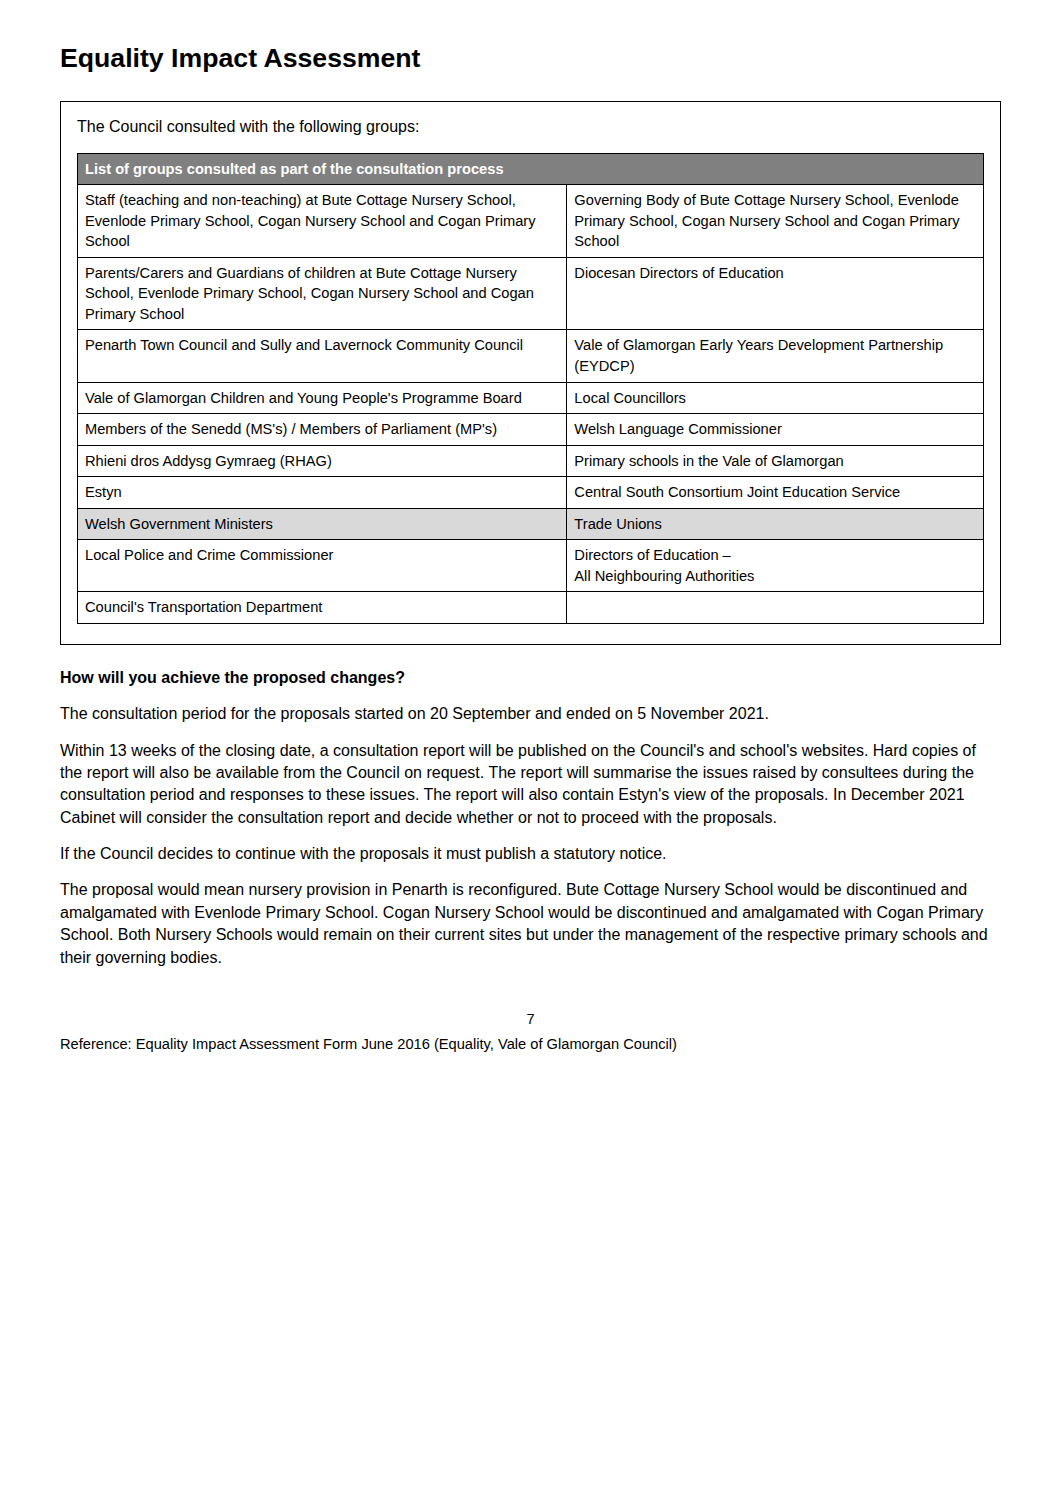Equality Impact Assessment
The Council consulted with the following groups:
| List of groups consulted as part of the consultation process |
| --- |
| Staff (teaching and non-teaching) at Bute Cottage Nursery School, Evenlode Primary School, Cogan Nursery School and Cogan Primary School | Governing Body of Bute Cottage Nursery School, Evenlode Primary School, Cogan Nursery School and Cogan Primary School |
| Parents/Carers and Guardians of children at Bute Cottage Nursery School, Evenlode Primary School, Cogan Nursery School and Cogan Primary School | Diocesan Directors of Education |
| Penarth Town Council and Sully and Lavernock Community Council | Vale of Glamorgan Early Years Development Partnership (EYDCP) |
| Vale of Glamorgan Children and Young People's Programme Board | Local Councillors |
| Members of the Senedd (MS's) / Members of Parliament (MP's) | Welsh Language Commissioner |
| Rhieni dros Addysg Gymraeg (RHAG) | Primary schools in the Vale of Glamorgan |
| Estyn | Central South Consortium Joint Education Service |
| Welsh Government Ministers | Trade Unions |
| Local Police and Crime Commissioner | Directors of Education – All Neighbouring Authorities |
| Council's Transportation Department | |
How will you achieve the proposed changes?
The consultation period for the proposals started on 20 September and ended on 5 November 2021.
Within 13 weeks of the closing date, a consultation report will be published on the Council's and school's websites. Hard copies of the report will also be available from the Council on request. The report will summarise the issues raised by consultees during the consultation period and responses to these issues. The report will also contain Estyn's view of the proposals. In December 2021 Cabinet will consider the consultation report and decide whether or not to proceed with the proposals.
If the Council decides to continue with the proposals it must publish a statutory notice.
The proposal would mean nursery provision in Penarth is reconfigured. Bute Cottage Nursery School would be discontinued and amalgamated with Evenlode Primary School. Cogan Nursery School would be discontinued and amalgamated with Cogan Primary School. Both Nursery Schools would remain on their current sites but under the management of the respective primary schools and their governing bodies.
7
Reference: Equality Impact Assessment Form June 2016 (Equality, Vale of Glamorgan Council)